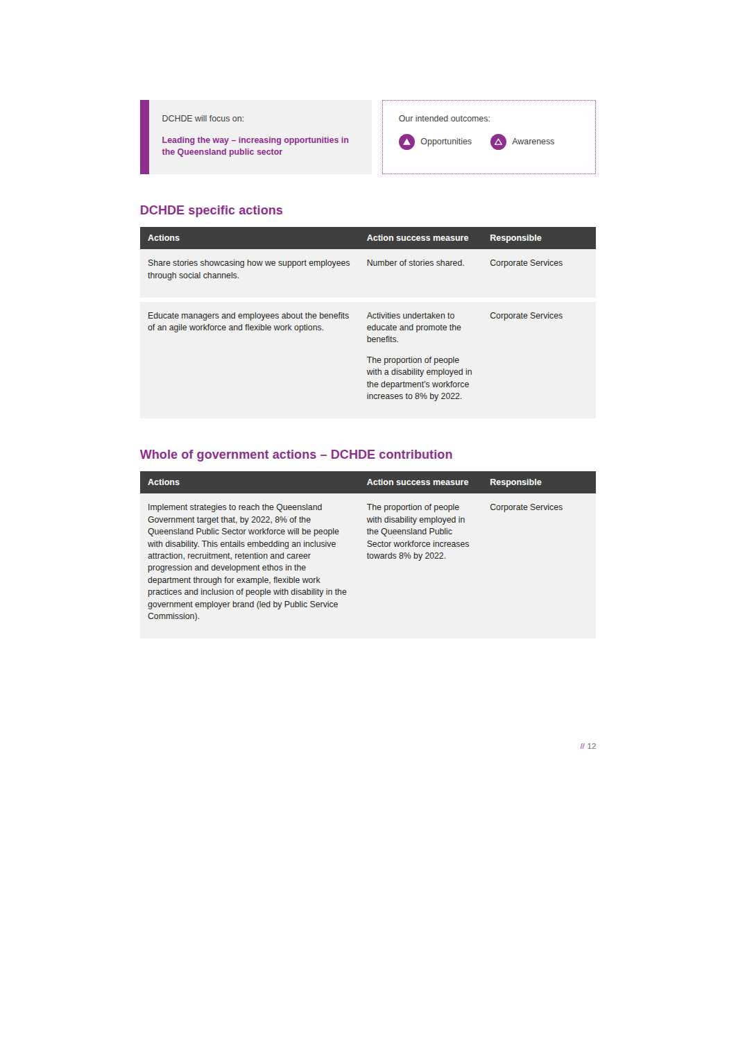DCHDE will focus on:
Leading the way – increasing opportunities in the Queensland public sector
Our intended outcomes:
Opportunities
Awareness
DCHDE specific actions
| Actions | Action success measure | Responsible |
| --- | --- | --- |
| Share stories showcasing how we support employees through social channels. | Number of stories shared. | Corporate Services |
| Educate managers and employees about the benefits of an agile workforce and flexible work options. | Activities undertaken to educate and promote the benefits. The proportion of people with a disability employed in the department’s workforce increases to 8% by 2022. | Corporate Services |
Whole of government actions – DCHDE contribution
| Actions | Action success measure | Responsible |
| --- | --- | --- |
| Implement strategies to reach the Queensland Government target that, by 2022, 8% of the Queensland Public Sector workforce will be people with disability. This entails embedding an inclusive attraction, recruitment, retention and career progression and development ethos in the department through for example, flexible work practices and inclusion of people with disability in the government employer brand (led by Public Service Commission). | The proportion of people with disability employed in the Queensland Public Sector workforce increases towards 8% by 2022. | Corporate Services |
//12